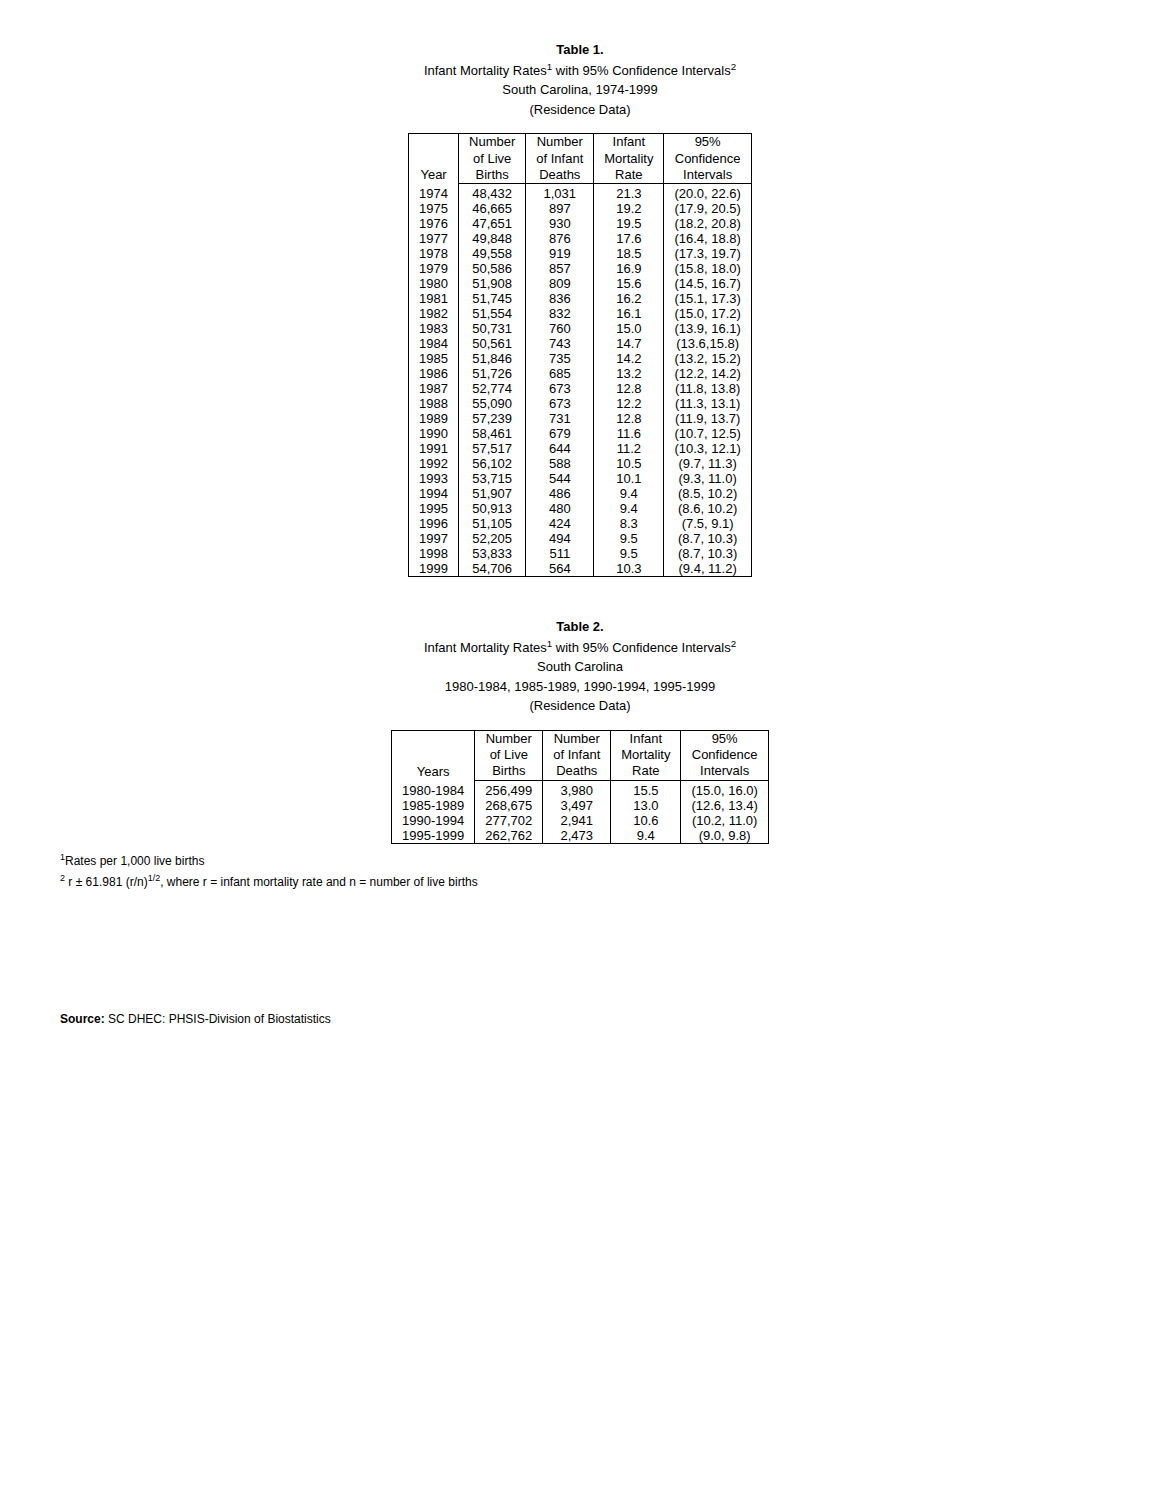Table 1.
Infant Mortality Rates1 with 95% Confidence Intervals2
South Carolina, 1974-1999
(Residence Data)
| Year | Number | Number | Infant | 95% |
| --- | --- | --- | --- | --- |
| of Live | of Infant | Mortality | Confidence |
| Births | Deaths | Rate | Intervals |
| 1974 | 48,432 | 1,031 | 21.3 | (20.0, 22.6) |
| 1975 | 46,665 | 897 | 19.2 | (17.9, 20.5) |
| 1976 | 47,651 | 930 | 19.5 | (18.2, 20.8) |
| 1977 | 49,848 | 876 | 17.6 | (16.4, 18.8) |
| 1978 | 49,558 | 919 | 18.5 | (17.3, 19.7) |
| 1979 | 50,586 | 857 | 16.9 | (15.8, 18.0) |
| 1980 | 51,908 | 809 | 15.6 | (14.5, 16.7) |
| 1981 | 51,745 | 836 | 16.2 | (15.1, 17.3) |
| 1982 | 51,554 | 832 | 16.1 | (15.0, 17.2) |
| 1983 | 50,731 | 760 | 15.0 | (13.9, 16.1) |
| 1984 | 50,561 | 743 | 14.7 | (13.6,15.8) |
| 1985 | 51,846 | 735 | 14.2 | (13.2, 15.2) |
| 1986 | 51,726 | 685 | 13.2 | (12.2, 14.2) |
| 1987 | 52,774 | 673 | 12.8 | (11.8, 13.8) |
| 1988 | 55,090 | 673 | 12.2 | (11.3, 13.1) |
| 1989 | 57,239 | 731 | 12.8 | (11.9, 13.7) |
| 1990 | 58,461 | 679 | 11.6 | (10.7, 12.5) |
| 1991 | 57,517 | 644 | 11.2 | (10.3, 12.1) |
| 1992 | 56,102 | 588 | 10.5 | (9.7, 11.3) |
| 1993 | 53,715 | 544 | 10.1 | (9.3, 11.0) |
| 1994 | 51,907 | 486 | 9.4 | (8.5, 10.2) |
| 1995 | 50,913 | 480 | 9.4 | (8.6, 10.2) |
| 1996 | 51,105 | 424 | 8.3 | (7.5, 9.1) |
| 1997 | 52,205 | 494 | 9.5 | (8.7, 10.3) |
| 1998 | 53,833 | 511 | 9.5 | (8.7, 10.3) |
| 1999 | 54,706 | 564 | 10.3 | (9.4, 11.2) |
Table 2.
Infant Mortality Rates1 with 95% Confidence Intervals2
South Carolina
1980-1984, 1985-1989, 1990-1994, 1995-1999
(Residence Data)
| Years | Number | Number | Infant | 95% |
| --- | --- | --- | --- | --- |
| of Live | of Infant | Mortality | Confidence |
| Births | Deaths | Rate | Intervals |
| 1980-1984 | 256,499 | 3,980 | 15.5 | (15.0, 16.0) |
| 1985-1989 | 268,675 | 3,497 | 13.0 | (12.6, 13.4) |
| 1990-1994 | 277,702 | 2,941 | 10.6 | (10.2, 11.0) |
| 1995-1999 | 262,762 | 2,473 | 9.4 | (9.0, 9.8) |
1Rates per 1,000 live births
2 r ± 61.981 (r/n)1/2, where r = infant mortality rate and n = number of live births
Source: SC DHEC: PHSIS-Division of Biostatistics